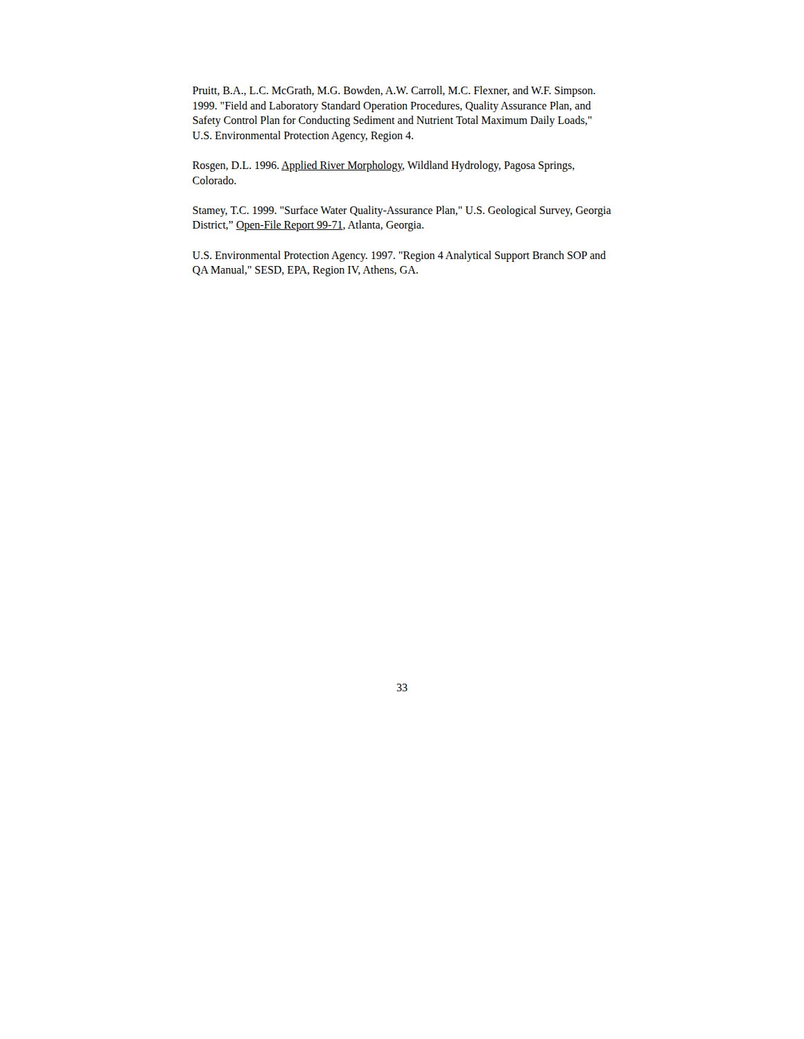Pruitt, B.A., L.C. McGrath, M.G. Bowden, A.W. Carroll, M.C. Flexner, and W.F. Simpson. 1999. "Field and Laboratory Standard Operation Procedures, Quality Assurance Plan, and Safety Control Plan for Conducting Sediment and Nutrient Total Maximum Daily Loads," U.S. Environmental Protection Agency, Region 4.
Rosgen, D.L. 1996. Applied River Morphology, Wildland Hydrology, Pagosa Springs, Colorado.
Stamey, T.C. 1999. "Surface Water Quality-Assurance Plan," U.S. Geological Survey, Georgia District,” Open-File Report 99-71, Atlanta, Georgia.
U.S. Environmental Protection Agency. 1997. "Region 4 Analytical Support Branch SOP and QA Manual," SESD, EPA, Region IV, Athens, GA.
33